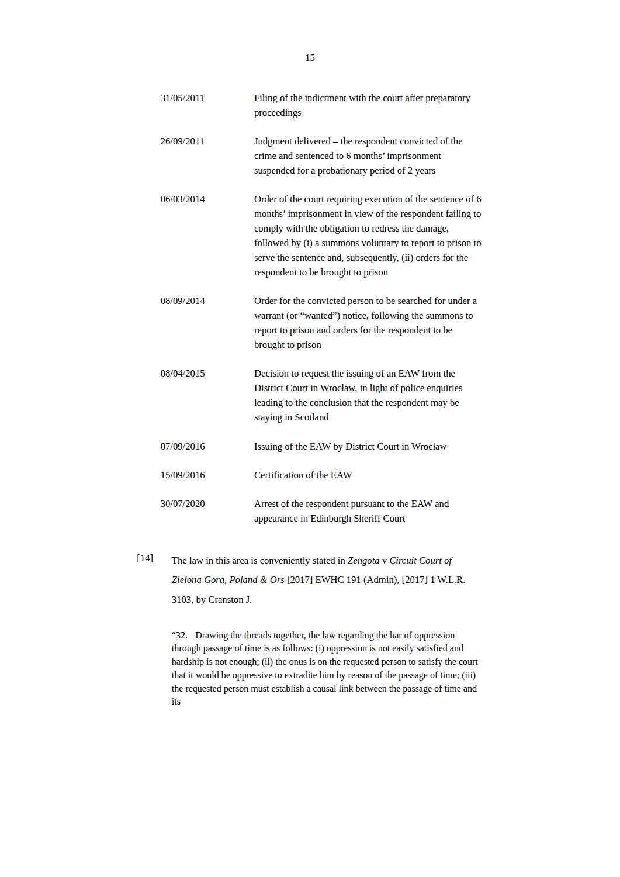15
| 31/05/2011 | Filing of the indictment with the court after preparatory proceedings |
| 26/09/2011 | Judgment delivered – the respondent convicted of the crime and sentenced to 6 months’ imprisonment suspended for a probationary period of 2 years |
| 06/03/2014 | Order of the court requiring execution of the sentence of 6 months’ imprisonment in view of the respondent failing to comply with the obligation to redress the damage, followed by (i) a summons voluntary to report to prison to serve the sentence and, subsequently, (ii) orders for the respondent to be brought to prison |
| 08/09/2014 | Order for the convicted person to be searched for under a warrant (or “wanted”) notice, following the summons to report to prison and orders for the respondent to be brought to prison |
| 08/04/2015 | Decision to request the issuing of an EAW from the District Court in Wrocław, in light of police enquiries leading to the conclusion that the respondent may be staying in Scotland |
| 07/09/2016 | Issuing of the EAW by District Court in Wrocław |
| 15/09/2016 | Certification of the EAW |
| 30/07/2020 | Arrest of the respondent pursuant to the EAW and appearance in Edinburgh Sheriff Court |
[14]
The law in this area is conveniently stated in Zengota v Circuit Court of Zielona Gora, Poland & Ors [2017] EWHC 191 (Admin), [2017] 1 W.L.R. 3103, by Cranston J.
“32. Drawing the threads together, the law regarding the bar of oppression through passage of time is as follows: (i) oppression is not easily satisfied and hardship is not enough; (ii) the onus is on the requested person to satisfy the court that it would be oppressive to extradite him by reason of the passage of time; (iii) the requested person must establish a causal link between the passage of time and its